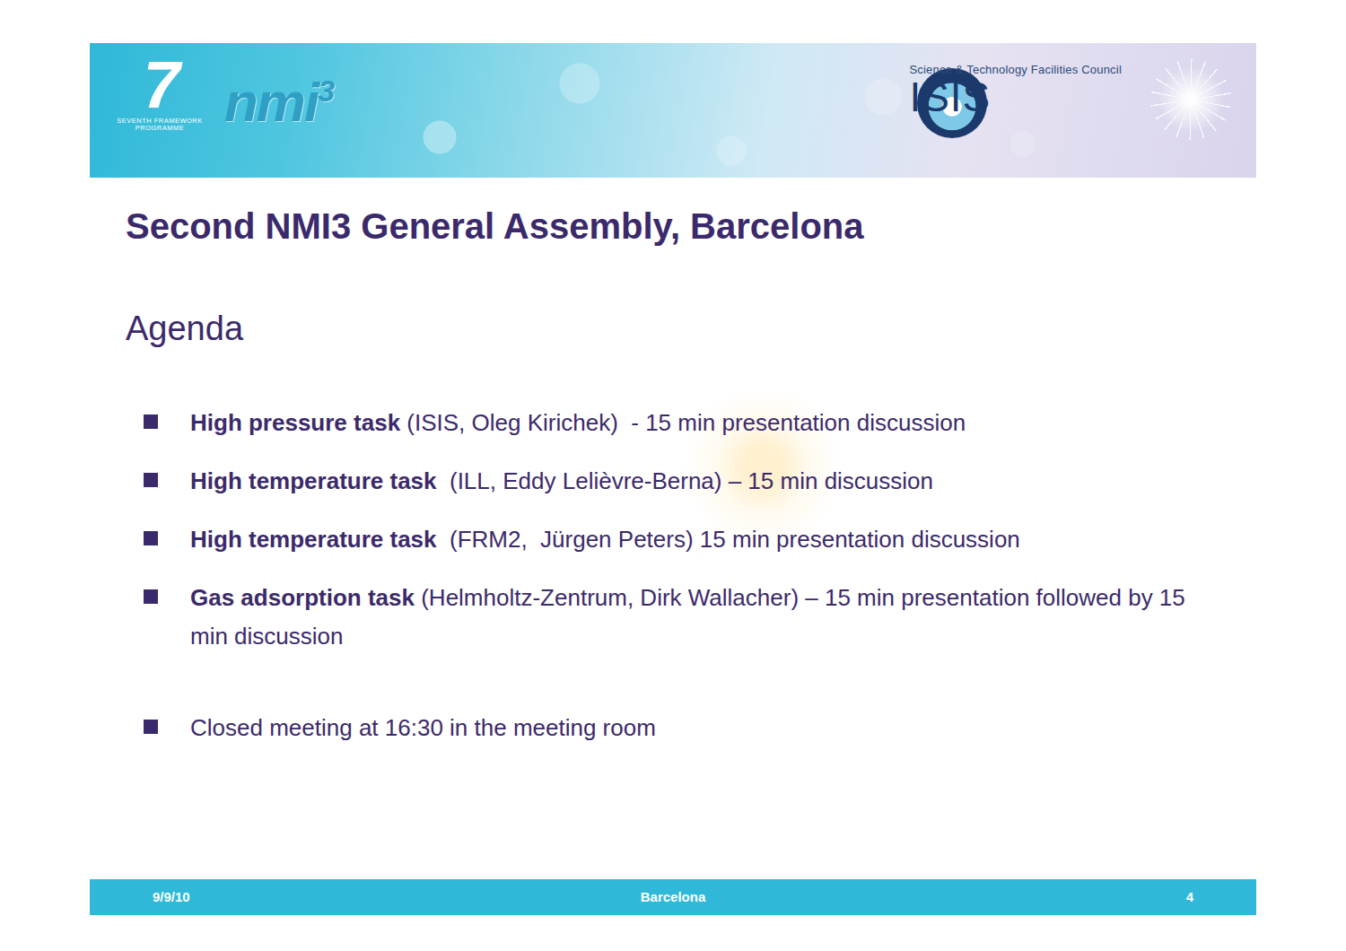7
Seventh Framework
Programme
nmi3
Science & Technology Facilities Council
ISIS
Second NMI3 General Assembly, Barcelona
Agenda
High pressure task (ISIS, Oleg Kirichek) - 15 min presentation discussion
High temperature task (ILL, Eddy Lelièvre-Berna) – 15 min discussion
High temperature task (FRM2, Jürgen Peters) 15 min presentation discussion
Gas adsorption task (Helmholtz-Zentrum, Dirk Wallacher) – 15 min presentation followed by 15 min discussion
Closed meeting at 16:30 in the meeting room
9/9/10 Barcelona 4